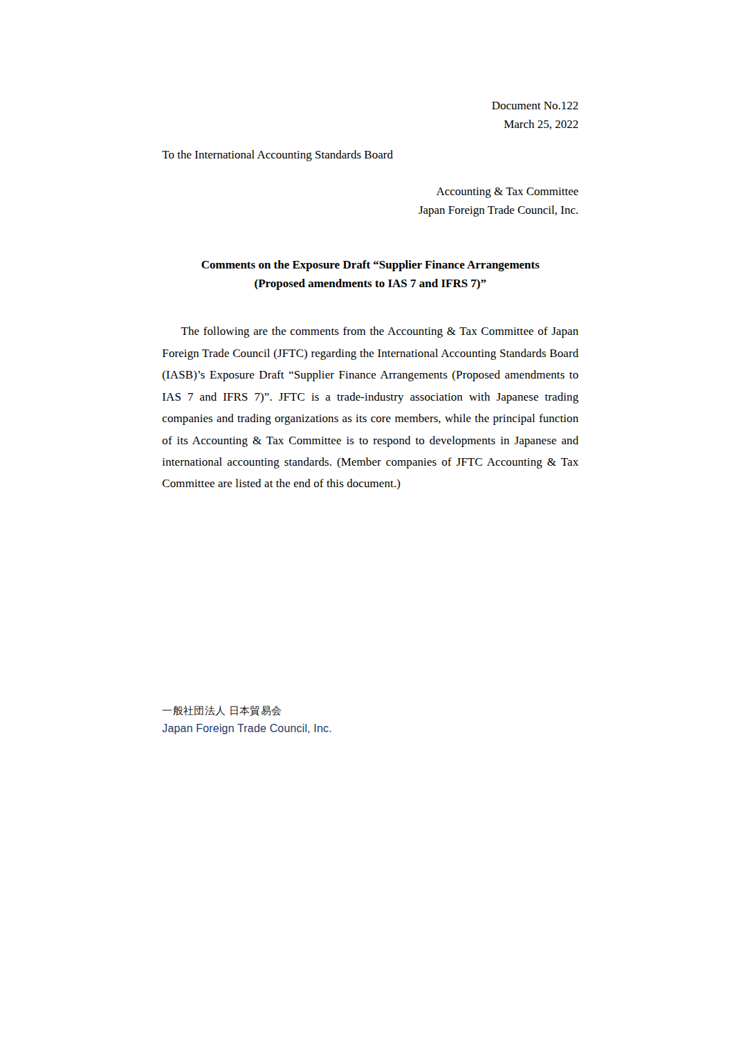Document No.122
March 25, 2022
To the International Accounting Standards Board
Accounting & Tax Committee
Japan Foreign Trade Council, Inc.
Comments on the Exposure Draft “Supplier Finance Arrangements (Proposed amendments to IAS 7 and IFRS 7)”
The following are the comments from the Accounting & Tax Committee of Japan Foreign Trade Council (JFTC) regarding the International Accounting Standards Board (IASB)’s Exposure Draft “Supplier Finance Arrangements (Proposed amendments to IAS 7 and IFRS 7)”. JFTC is a trade-industry association with Japanese trading companies and trading organizations as its core members, while the principal function of its Accounting & Tax Committee is to respond to developments in Japanese and international accounting standards. (Member companies of JFTC Accounting & Tax Committee are listed at the end of this document.)
一般社団法人 日本貿易会
Japan Foreign Trade Council, Inc.